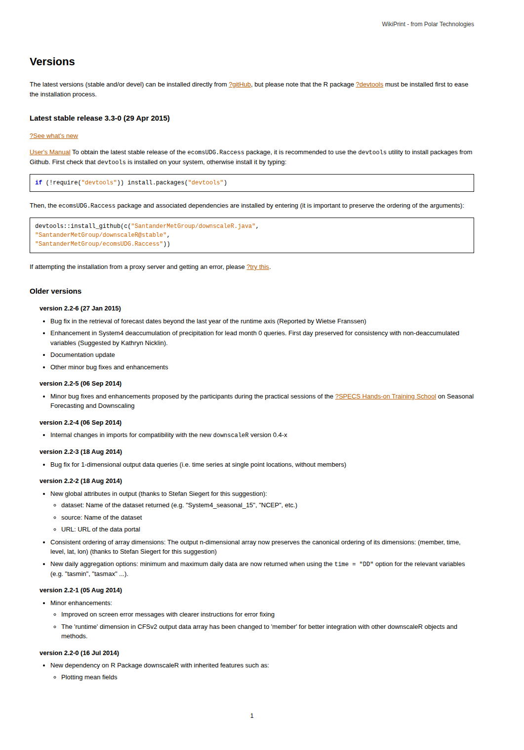WikiPrint - from Polar Technologies
Versions
The latest versions (stable and/or devel) can be installed directly from ?gitHub, but please note that the R package ?devtools must be installed first to ease the installation process.
Latest stable release 3.3-0 (29 Apr 2015)
?See what's new
User's Manual To obtain the latest stable release of the ecomsUDG.Raccess package, it is recommended to use the devtools utility to install packages from Github. First check that devtools is installed on your system, otherwise install it by typing:
if (!require("devtools")) install.packages("devtools")
Then, the ecomsUDG.Raccess package and associated dependencies are installed by entering (it is important to preserve the ordering of the arguments):
devtools::install_github(c("SantanderMetGroup/downscaleR.java",
"SantanderMetGroup/downscaleR@stable",
"SantanderMetGroup/ecomsUDG.Raccess"))
If attempting the installation from a proxy server and getting an error, please ?try this.
Older versions
version 2.2-6 (27 Jan 2015)
Bug fix in the retrieval of forecast dates beyond the last year of the runtime axis (Reported by Wietse Franssen)
Enhancement in System4 deaccumulation of precipitation for lead month 0 queries. First day preserved for consistency with non-deaccumulated variables (Suggested by Kathryn Nicklin).
Documentation update
Other minor bug fixes and enhancements
version 2.2-5 (06 Sep 2014)
Minor bug fixes and enhancements proposed by the participants during the practical sessions of the ?SPECS Hands-on Training School on Seasonal Forecasting and Downscaling
version 2.2-4 (06 Sep 2014)
Internal changes in imports for compatibility with the new downscaleR version 0.4-x
version 2.2-3 (18 Aug 2014)
Bug fix for 1-dimensional output data queries (i.e. time series at single point locations, without members)
version 2.2-2 (18 Aug 2014)
New global attributes in output (thanks to Stefan Siegert for this suggestion):
dataset: Name of the dataset returned (e.g. "System4_seasonal_15", "NCEP", etc.)
source: Name of the dataset
URL: URL of the data portal
Consistent ordering of array dimensions: The output n-dimensional array now preserves the canonical ordering of its dimensions: (member, time, level, lat, lon) (thanks to Stefan Siegert for this suggestion)
New daily aggregation options: minimum and maximum daily data are now returned when using the time = "DD" option for the relevant variables (e.g. "tasmin", "tasmax" ...).
version 2.2-1 (05 Aug 2014)
Minor enhancements:
Improved on screen error messages with clearer instructions for error fixing
The 'runtime' dimension in CFSv2 output data array has been changed to 'member' for better integration with other downscaleR objects and methods.
version 2.2-0 (16 Jul 2014)
New dependency on R Package downscaleR with inherited features such as:
Plotting mean fields
1